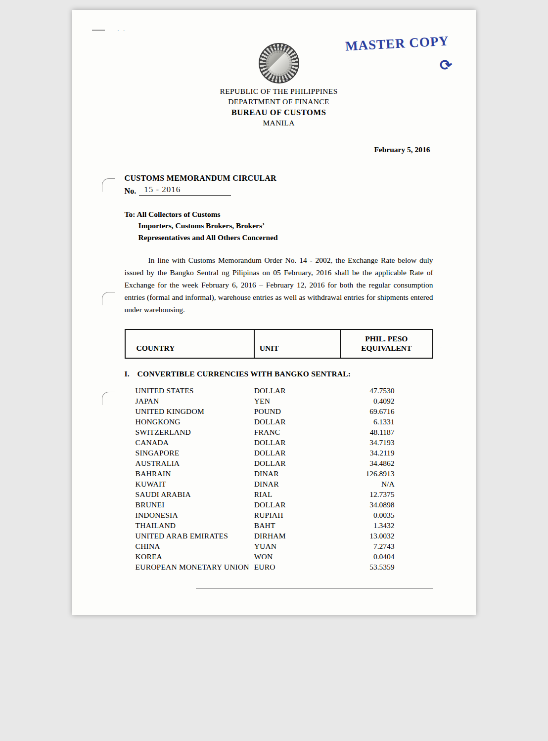· ·
MASTER COPY ⟳
DEPARTMENT OF FINANCE
BUREAU OF CUSTOMS
REPUBLIC OF THE PHILIPPINES
DEPARTMENT OF FINANCE
BUREAU OF CUSTOMS
MANILA
February 5, 2016
CUSTOMS MEMORANDUM CIRCULAR
No. 15 - 2016
To: All Collectors of Customs
Importers, Customs Brokers, Brokers’
Representatives and All Others Concerned
In line with Customs Memorandum Order No. 14 - 2002, the Exchange Rate below duly issued by the Bangko Sentral ng Pilipinas on 05 February, 2016 shall be the applicable Rate of Exchange for the week February 6, 2016 – February 12, 2016 for both the regular consumption entries (formal and informal), warehouse entries as well as withdrawal entries for shipments entered under warehousing.
| COUNTRY | UNIT | PHIL. PESO EQUIVALENT |
| --- | --- | --- |
I. CONVERTIBLE CURRENCIES WITH BANGKO SENTRAL:
| UNITED STATES | DOLLAR | 47.7530 |
| JAPAN | YEN | 0.4092 |
| UNITED KINGDOM | POUND | 69.6716 |
| HONGKONG | DOLLAR | 6.1331 |
| SWITZERLAND | FRANC | 48.1187 |
| CANADA | DOLLAR | 34.7193 |
| SINGAPORE | DOLLAR | 34.2119 |
| AUSTRALIA | DOLLAR | 34.4862 |
| BAHRAIN | DINAR | 126.8913 |
| KUWAIT | DINAR | N/A |
| SAUDI ARABIA | RIAL | 12.7375 |
| BRUNEI | DOLLAR | 34.0898 |
| INDONESIA | RUPIAH | 0.0035 |
| THAILAND | BAHT | 1.3432 |
| UNITED ARAB EMIRATES | DIRHAM | 13.0032 |
| CHINA | YUAN | 7.2743 |
| KOREA | WON | 0.0404 |
| EUROPEAN MONETARY UNION | EURO | 53.5359 |
·